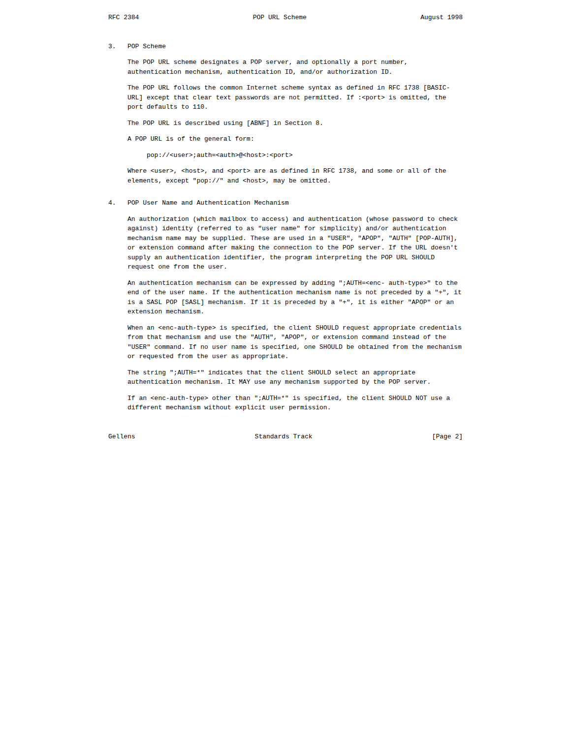RFC 2384 POP URL Scheme August 1998
3. POP Scheme
The POP URL scheme designates a POP server, and optionally a port number, authentication mechanism, authentication ID, and/or authorization ID.
The POP URL follows the common Internet scheme syntax as defined in RFC 1738 [BASIC-URL] except that clear text passwords are not permitted. If :<port> is omitted, the port defaults to 110.
The POP URL is described using [ABNF] in Section 8.
A POP URL is of the general form:
pop://<user>;auth=<auth>@<host>:<port>
Where <user>, <host>, and <port> are as defined in RFC 1738, and some or all of the elements, except "pop://" and <host>, may be omitted.
4. POP User Name and Authentication Mechanism
An authorization (which mailbox to access) and authentication (whose password to check against) identity (referred to as "user name" for simplicity) and/or authentication mechanism name may be supplied. These are used in a "USER", "APOP", "AUTH" [POP-AUTH], or extension command after making the connection to the POP server. If the URL doesn't supply an authentication identifier, the program interpreting the POP URL SHOULD request one from the user.
An authentication mechanism can be expressed by adding ";AUTH=<enc- auth-type>" to the end of the user name. If the authentication mechanism name is not preceded by a "+", it is a SASL POP [SASL] mechanism. If it is preceded by a "+", it is either "APOP" or an extension mechanism.
When an <enc-auth-type> is specified, the client SHOULD request appropriate credentials from that mechanism and use the "AUTH", "APOP", or extension command instead of the "USER" command. If no user name is specified, one SHOULD be obtained from the mechanism or requested from the user as appropriate.
The string ";AUTH=*" indicates that the client SHOULD select an appropriate authentication mechanism. It MAY use any mechanism supported by the POP server.
If an <enc-auth-type> other than ";AUTH=*" is specified, the client SHOULD NOT use a different mechanism without explicit user permission.
Gellens Standards Track [Page 2]